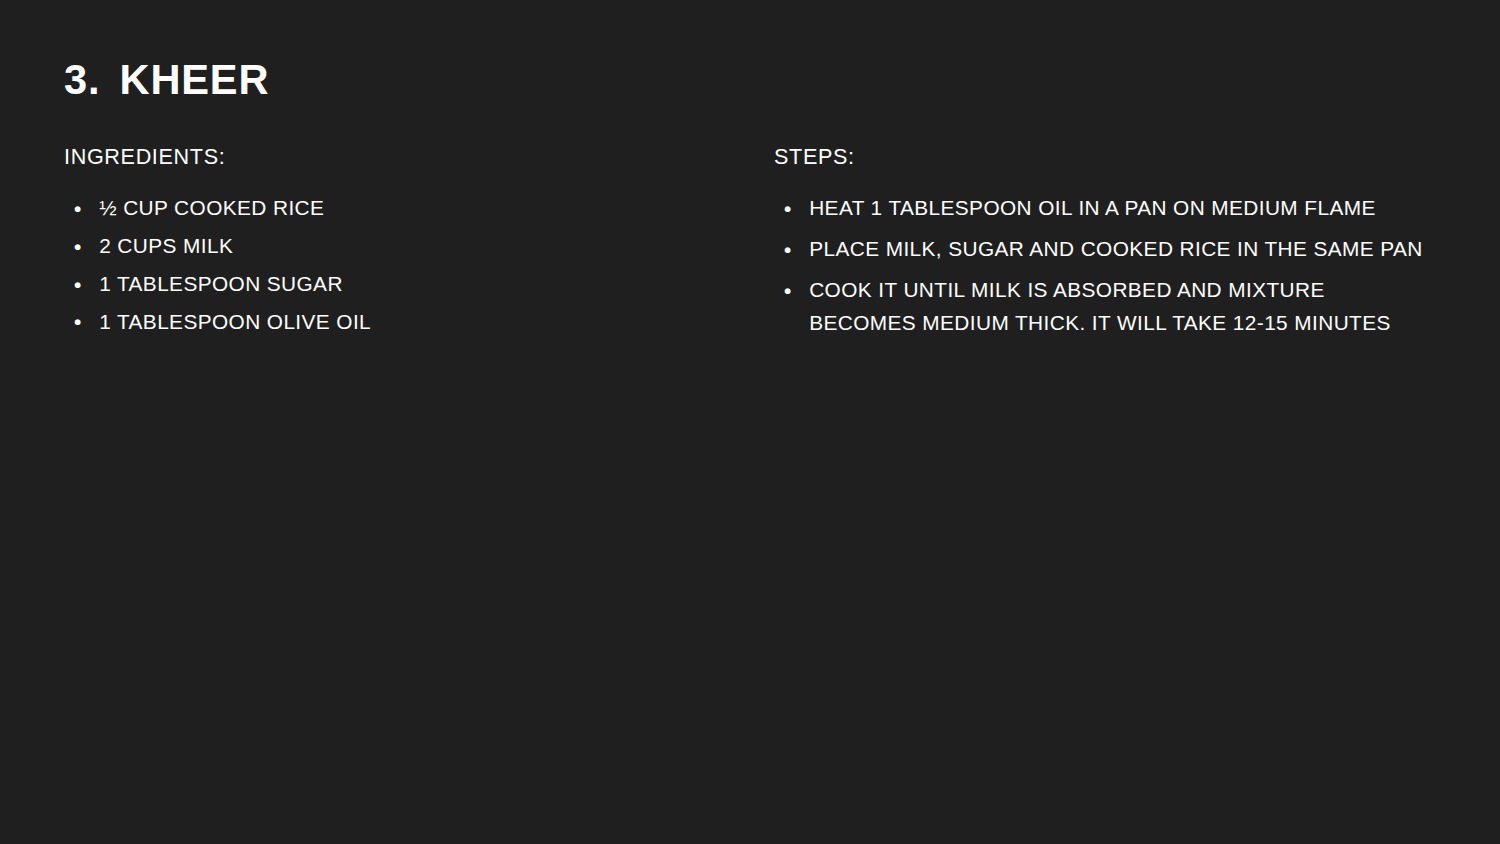3. KHEER
INGREDIENTS:
½ CUP COOKED RICE
2 CUPS MILK
1 TABLESPOON SUGAR
1 TABLESPOON OLIVE OIL
STEPS:
HEAT 1 TABLESPOON OIL IN A PAN ON MEDIUM FLAME
PLACE MILK, SUGAR AND COOKED RICE IN THE SAME PAN
COOK IT UNTIL MILK IS ABSORBED AND MIXTURE BECOMES MEDIUM THICK. IT WILL TAKE 12-15 MINUTES